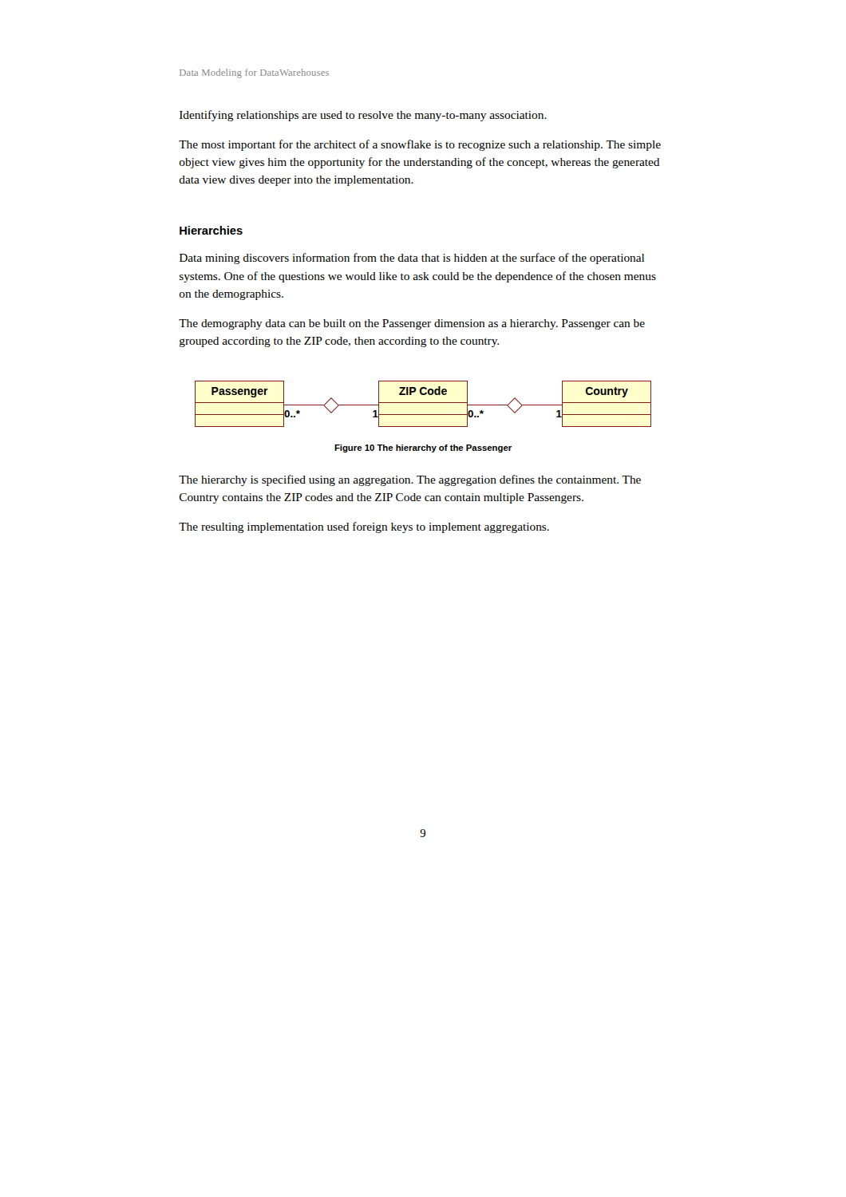Data Modeling for DataWarehouses
Identifying relationships are used to resolve the many-to-many association.
The most important for the architect of a snowflake is to recognize such a relationship. The simple object view gives him the opportunity for the understanding of the concept, whereas the generated data view dives deeper into the implementation.
Hierarchies
Data mining discovers information from the data that is hidden at the surface of the operational systems. One of the questions we would like to ask could be the dependence of the chosen menus on the demographics.
The demography data can be built on the Passenger dimension as a hierarchy. Passenger can be grouped according to the ZIP code, then according to the country.
Passenger
0..* 1
ZIP Code
0..* 1
Country
Figure 10 The hierarchy of the Passenger
The hierarchy is specified using an aggregation. The aggregation defines the containment. The Country contains the ZIP codes and the ZIP Code can contain multiple Passengers.
The resulting implementation used foreign keys to implement aggregations.
9